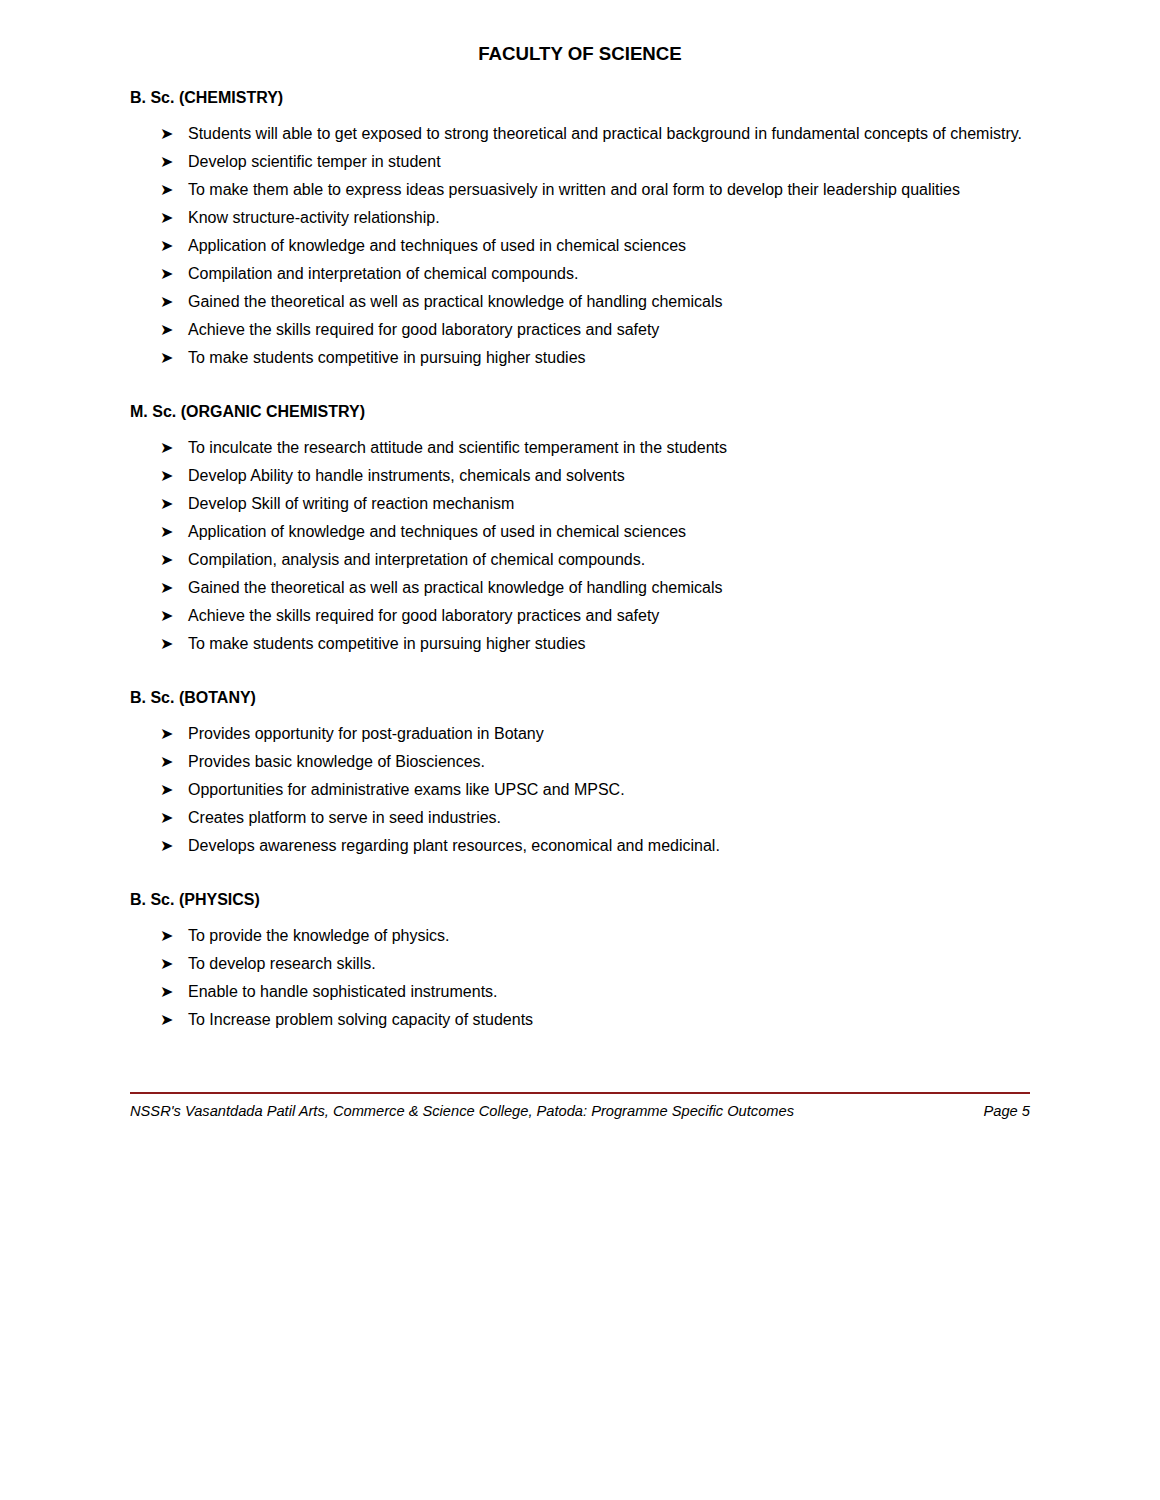FACULTY OF SCIENCE
B. Sc. (CHEMISTRY)
Students will able to get exposed to strong theoretical and practical background in fundamental concepts of chemistry.
Develop scientific temper in student
To make them able to express ideas persuasively in written and oral form to develop their leadership qualities
Know structure-activity relationship.
Application of knowledge and techniques of used in chemical sciences
Compilation and interpretation of chemical compounds.
Gained the theoretical as well as practical knowledge of handling chemicals
Achieve the skills required for good laboratory practices and safety
To make students competitive in pursuing higher studies
M. Sc. (ORGANIC CHEMISTRY)
To inculcate the research attitude and scientific temperament in the students
Develop Ability to handle instruments, chemicals and solvents
Develop Skill of writing of reaction mechanism
Application of knowledge and techniques of used in chemical sciences
Compilation, analysis and interpretation of chemical compounds.
Gained the theoretical as well as practical knowledge of handling chemicals
Achieve the skills required for good laboratory practices and safety
To make students competitive in pursuing higher studies
B. Sc. (BOTANY)
Provides opportunity for post-graduation in Botany
Provides basic knowledge of Biosciences.
Opportunities for administrative exams like UPSC and MPSC.
Creates platform to serve in seed industries.
Develops awareness regarding plant resources, economical and medicinal.
B. Sc. (PHYSICS)
To provide the knowledge of physics.
To develop research skills.
Enable to handle sophisticated instruments.
To Increase problem solving capacity of students
NSSR's Vasantdada Patil Arts, Commerce & Science College, Patoda: Programme Specific Outcomes Page 5